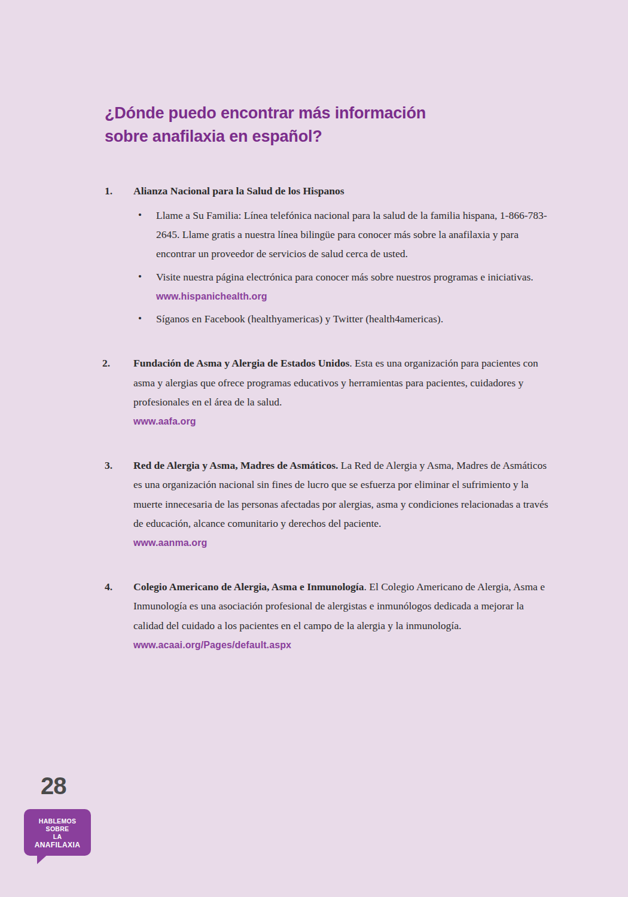¿Dónde puedo encontrar más información
sobre anafilaxia en español?
1. Alianza Nacional para la Salud de los Hispanos
Llame a Su Familia: Línea telefónica nacional para la salud de la familia hispana, 1-866-783-2645. Llame gratis a nuestra línea bilingüe para conocer más sobre la anafilaxia y para encontrar un proveedor de servicios de salud cerca de usted.
Visite nuestra página electrónica para conocer más sobre nuestros programas e iniciativas. www.hispanichealth.org
Síganos en Facebook (healthyamericas) y Twitter (health4americas).
2. Fundación de Asma y Alergia de Estados Unidos. Esta es una organización para pacientes con asma y alergias que ofrece programas educativos y herramientas para pacientes, cuidadores y profesionales en el área de la salud. www.aafa.org
3. Red de Alergia y Asma, Madres de Asmáticos. La Red de Alergia y Asma, Madres de Asmáticos es una organización nacional sin fines de lucro que se esfuerza por eliminar el sufrimiento y la muerte innecesaria de las personas afectadas por alergias, asma y condiciones relacionadas a través de educación, alcance comunitario y derechos del paciente. www.aanma.org
4. Colegio Americano de Alergia, Asma e Inmunología. El Colegio Americano de Alergia, Asma e Inmunología es una asociación profesional de alergistas e inmunólogos dedicada a mejorar la calidad del cuidado a los pacientes en el campo de la alergia y la inmunología. www.acaai.org/Pages/default.aspx
28
HABLEMOS SOBRE LA ANAFILAXIA